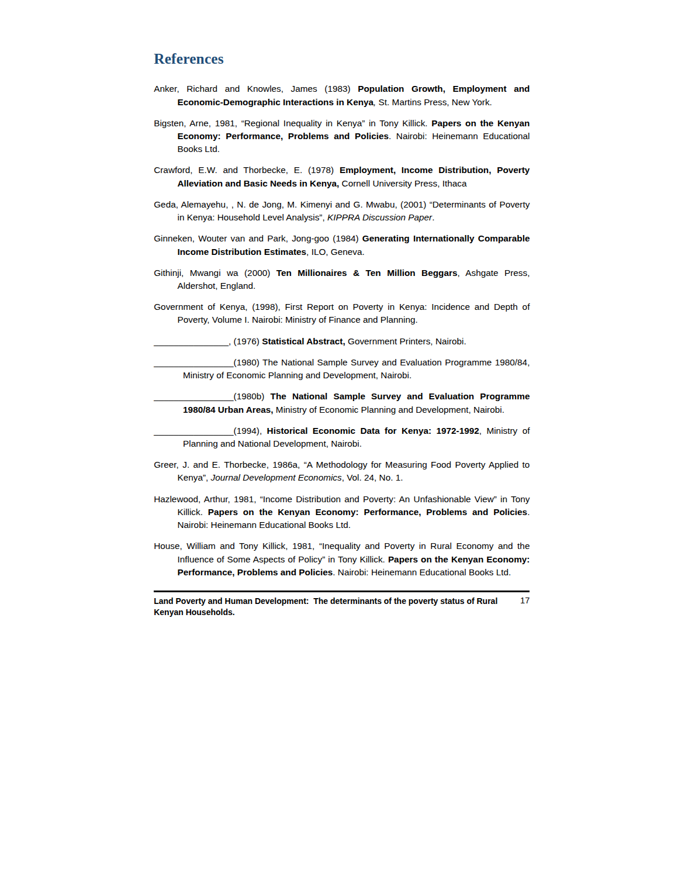References
Anker, Richard and Knowles, James (1983) Population Growth, Employment and Economic-Demographic Interactions in Kenya, St. Martins Press, New York.
Bigsten, Arne, 1981, “Regional Inequality in Kenya” in Tony Killick. Papers on the Kenyan Economy: Performance, Problems and Policies. Nairobi: Heinemann Educational Books Ltd.
Crawford, E.W. and Thorbecke, E. (1978) Employment, Income Distribution, Poverty Alleviation and Basic Needs in Kenya, Cornell University Press, Ithaca
Geda, Alemayehu, , N. de Jong, M. Kimenyi and G. Mwabu, (2001) “Determinants of Poverty in Kenya: Household Level Analysis”, KIPPRA Discussion Paper.
Ginneken, Wouter van and Park, Jong-goo (1984) Generating Internationally Comparable Income Distribution Estimates, ILO, Geneva.
Githinji, Mwangi wa (2000) Ten Millionaires & Ten Million Beggars, Ashgate Press, Aldershot, England.
Government of Kenya, (1998), First Report on Poverty in Kenya: Incidence and Depth of Poverty, Volume I. Nairobi: Ministry of Finance and Planning.
_______________, (1976) Statistical Abstract, Government Printers, Nairobi.
________________(1980) The National Sample Survey and Evaluation Programme 1980/84, Ministry of Economic Planning and Development, Nairobi.
________________(1980b) The National Sample Survey and Evaluation Programme 1980/84 Urban Areas, Ministry of Economic Planning and Development, Nairobi.
________________(1994), Historical Economic Data for Kenya: 1972-1992, Ministry of Planning and National Development, Nairobi.
Greer, J. and E. Thorbecke, 1986a, “A Methodology for Measuring Food Poverty Applied to Kenya”, Journal Development Economics, Vol. 24, No. 1.
Hazlewood, Arthur, 1981, “Income Distribution and Poverty: An Unfashionable View” in Tony Killick. Papers on the Kenyan Economy: Performance, Problems and Policies. Nairobi: Heinemann Educational Books Ltd.
House, William and Tony Killick, 1981, “Inequality and Poverty in Rural Economy and the Influence of Some Aspects of Policy” in Tony Killick. Papers on the Kenyan Economy: Performance, Problems and Policies. Nairobi: Heinemann Educational Books Ltd.
Land Poverty and Human Development: The determinants of the poverty status of Rural Kenyan Households.
17